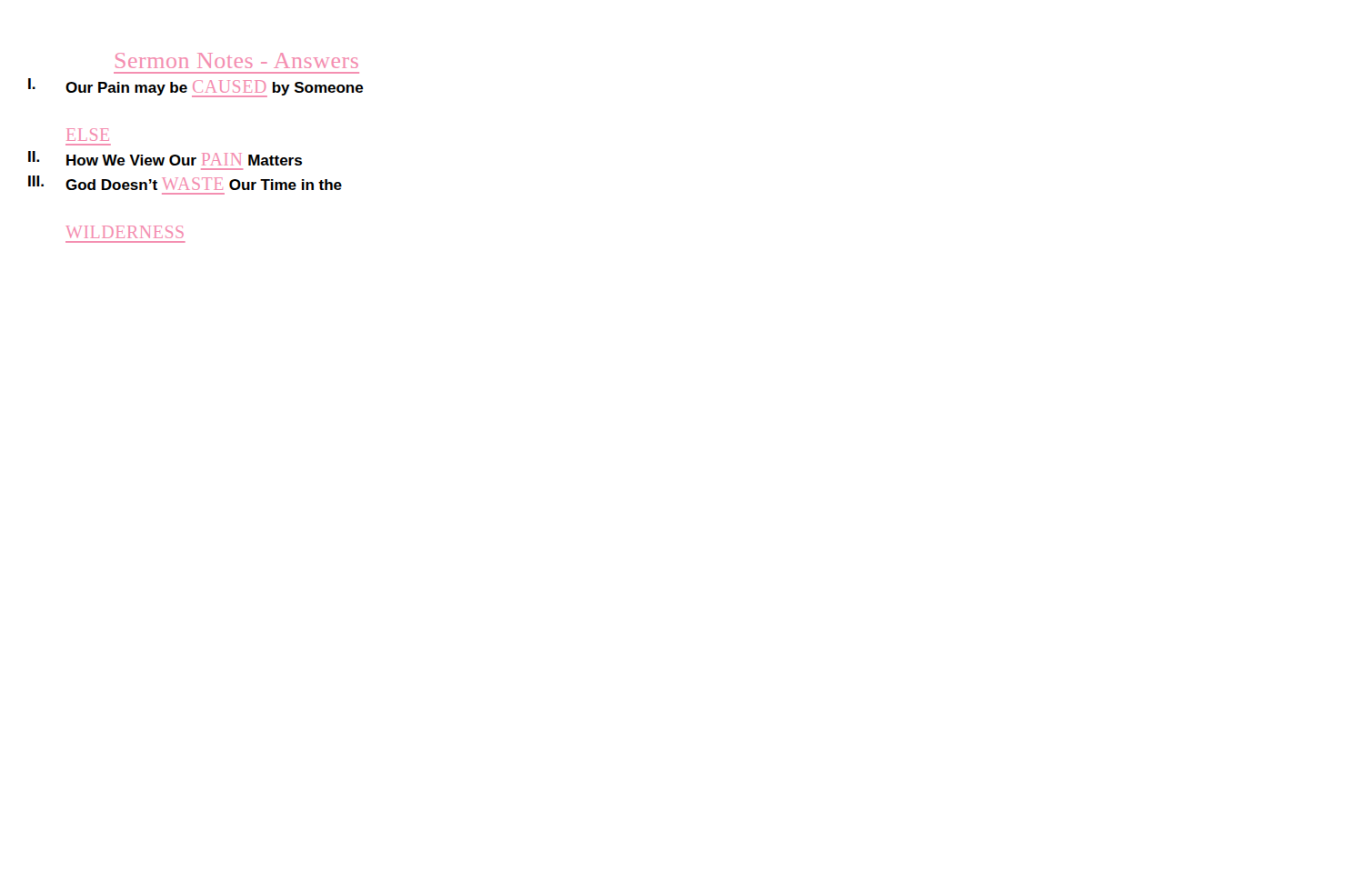Sermon Notes - Answers
I. Our Pain may be CAUSED by Someone ELSE
II. How We View Our PAIN Matters
III. God Doesn’t WASTE Our Time in the WILDERNESS